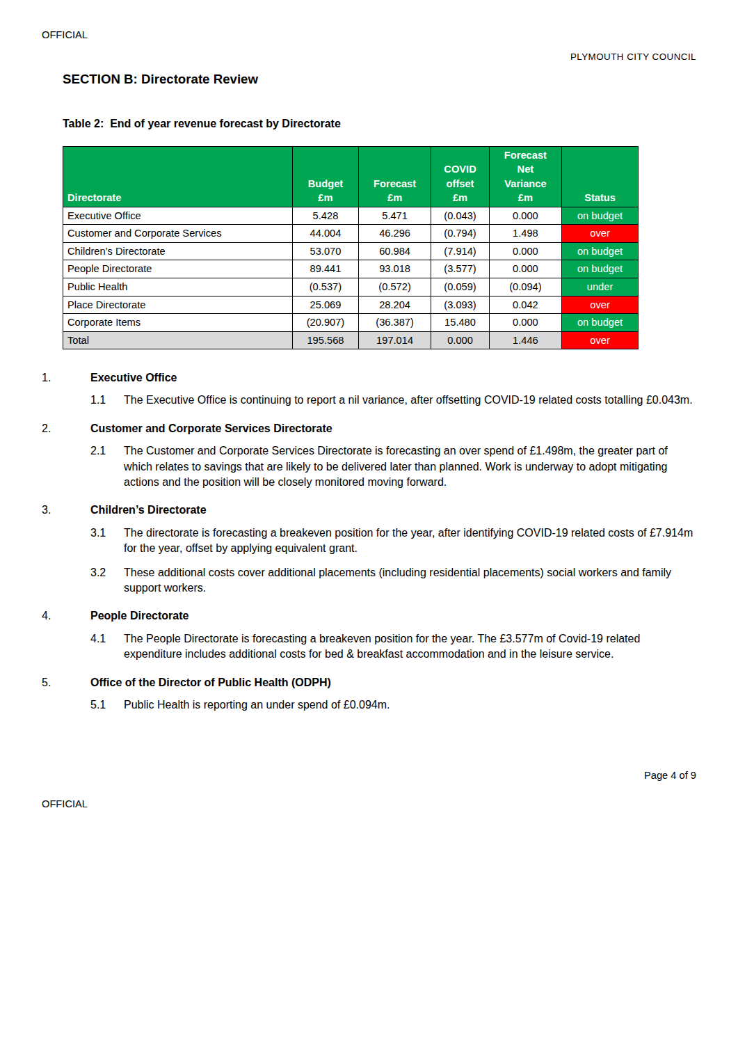OFFICIAL
PLYMOUTH CITY COUNCIL
SECTION B: Directorate Review
Table 2: End of year revenue forecast by Directorate
| Directorate | Budget £m | Forecast £m | COVID offset £m | Forecast Net Variance £m | Status |
| --- | --- | --- | --- | --- | --- |
| Executive Office | 5.428 | 5.471 | (0.043) | 0.000 | on budget |
| Customer and Corporate Services | 44.004 | 46.296 | (0.794) | 1.498 | over |
| Children’s Directorate | 53.070 | 60.984 | (7.914) | 0.000 | on budget |
| People Directorate | 89.441 | 93.018 | (3.577) | 0.000 | on budget |
| Public Health | (0.537) | (0.572) | (0.059) | (0.094) | under |
| Place Directorate | 25.069 | 28.204 | (3.093) | 0.042 | over |
| Corporate Items | (20.907) | (36.387) | 15.480 | 0.000 | on budget |
| Total | 195.568 | 197.014 | 0.000 | 1.446 | over |
Executive Office
1.1 The Executive Office is continuing to report a nil variance, after offsetting COVID-19 related costs totalling £0.043m.
Customer and Corporate Services Directorate
2.1 The Customer and Corporate Services Directorate is forecasting an over spend of £1.498m, the greater part of which relates to savings that are likely to be delivered later than planned. Work is underway to adopt mitigating actions and the position will be closely monitored moving forward.
Children’s Directorate
3.1 The directorate is forecasting a breakeven position for the year, after identifying COVID-19 related costs of £7.914m for the year, offset by applying equivalent grant.
3.2 These additional costs cover additional placements (including residential placements) social workers and family support workers.
People Directorate
4.1 The People Directorate is forecasting a breakeven position for the year. The £3.577m of Covid-19 related expenditure includes additional costs for bed & breakfast accommodation and in the leisure service.
Office of the Director of Public Health (ODPH)
5.1 Public Health is reporting an under spend of £0.094m.
Page 4 of 9
OFFICIAL